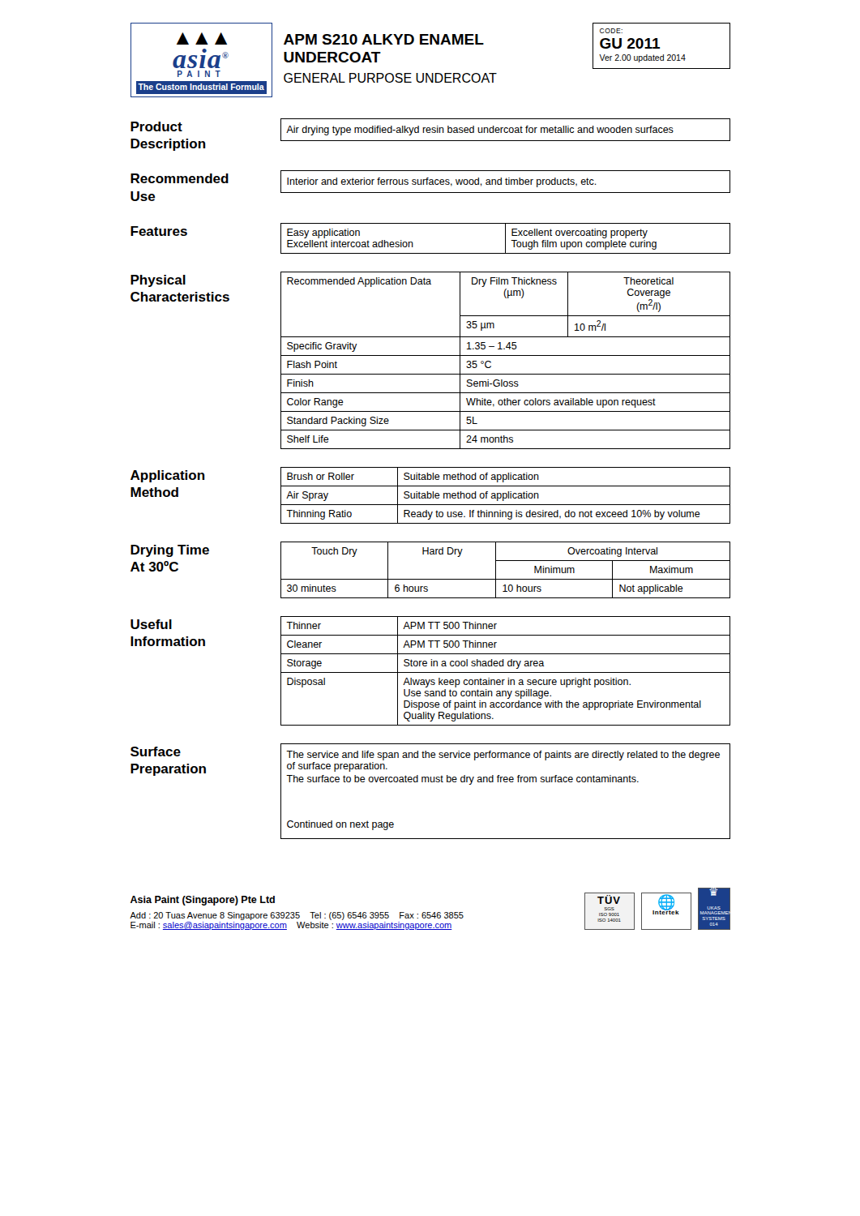▲▲▲
asia®
PAINT
The Custom Industrial Formula
APM S210 ALKYD ENAMEL UNDERCOAT
GENERAL PURPOSE UNDERCOAT
CODE:
GU 2011
Ver 2.00 updated 2014
Product
Description
| Air drying type modified-alkyd resin based undercoat for metallic and wooden surfaces |
Recommended
Use
| Interior and exterior ferrous surfaces, wood, and timber products, etc. |
Features
| Easy application Excellent intercoat adhesion | Excellent overcoating property Tough film upon complete curing |
Physical
Characteristics
| Recommended Application Data | Dry Film Thickness (µm) | Theoretical Coverage (m 2 /l) |
| 35 µm | 10 m 2 /l |
| Specific Gravity | 1.35 – 1.45 |
| Flash Point | 35 °C |
| Finish | Semi-Gloss |
| Color Range | White, other colors available upon request |
| Standard Packing Size | 5L |
| Shelf Life | 24 months |
Application
Method
| Brush or Roller | Suitable method of application |
| Air Spray | Suitable method of application |
| Thinning Ratio | Ready to use. If thinning is desired, do not exceed 10% by volume |
Drying Time
At 30ºC
| Touch Dry | Hard Dry | Overcoating Interval |
| Minimum | Maximum |
| 30 minutes | 6 hours | 10 hours | Not applicable |
Useful
Information
| Thinner | APM TT 500 Thinner |
| Cleaner | APM TT 500 Thinner |
| Storage | Store in a cool shaded dry area |
| Disposal | Always keep container in a secure upright position. Use sand to contain any spillage. Dispose of paint in accordance with the appropriate Environmental Quality Regulations. |
Surface
Preparation
The service and life span and the service performance of paints are directly related to the degree of surface preparation.
The surface to be overcoated must be dry and free from surface contaminants.
Continued on next page
Asia Paint (Singapore) Pte Ltd
Add : 20 Tuas Avenue 8 Singapore 639235 Tel : (65) 6546 3955 Fax : 6546 3855
E-mail : sales@asiapaintsingapore.com Website : www.asiapaintsingapore.com
TÜV
SGS
ISO 9001
ISO 14001
🌐
Intertek
♛
UKAS
MANAGEMENT
SYSTEMS
014